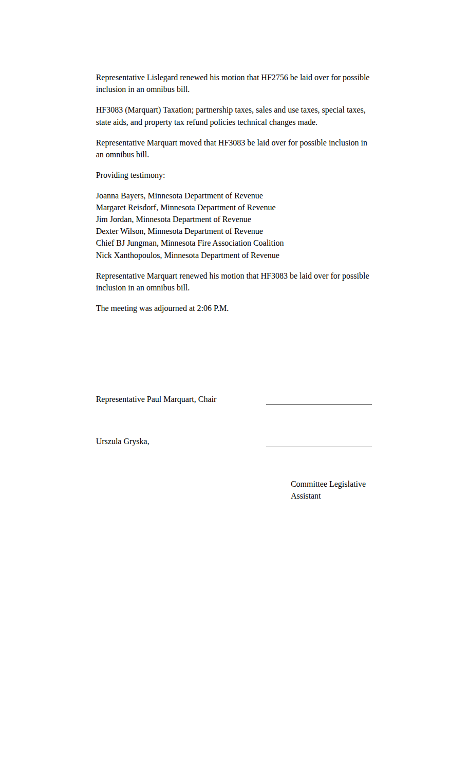Representative Lislegard renewed his motion that HF2756 be laid over for possible inclusion in an omnibus bill.
HF3083 (Marquart) Taxation; partnership taxes, sales and use taxes, special taxes, state aids, and property tax refund policies technical changes made.
Representative Marquart moved that HF3083 be laid over for possible inclusion in an omnibus bill.
Providing testimony:
Joanna Bayers, Minnesota Department of Revenue
Margaret Reisdorf, Minnesota Department of Revenue
Jim Jordan, Minnesota Department of Revenue
Dexter Wilson, Minnesota Department of Revenue
Chief BJ Jungman, Minnesota Fire Association Coalition
Nick Xanthopoulos, Minnesota Department of Revenue
Representative Marquart renewed his motion that HF3083 be laid over for possible inclusion in an omnibus bill.
The meeting was adjourned at 2:06 P.M.
Representative Paul Marquart, Chair
Urszula Gryska,
Committee Legislative Assistant